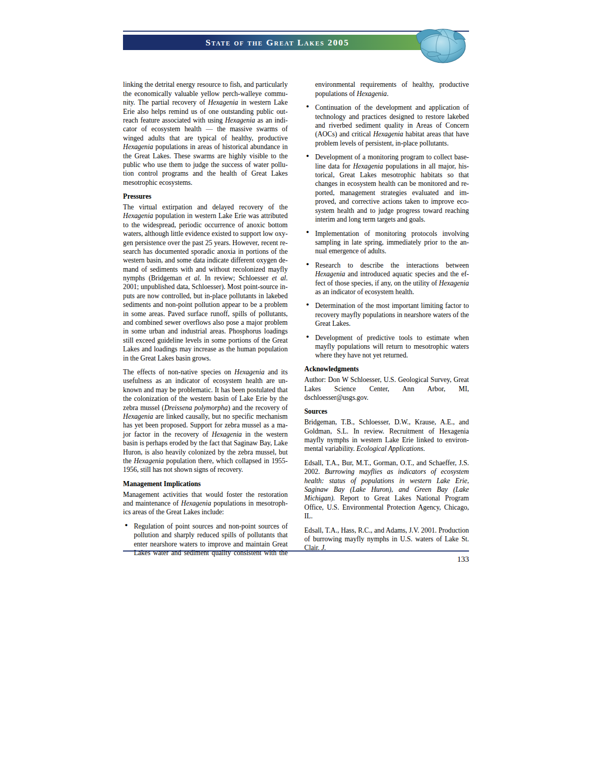State of the Great Lakes 2005
linking the detrital energy resource to fish, and particularly the economically valuable yellow perch-walleye community. The partial recovery of Hexagenia in western Lake Erie also helps remind us of one outstanding public outreach feature associated with using Hexagenia as an indicator of ecosystem health — the massive swarms of winged adults that are typical of healthy, productive Hexagenia populations in areas of historical abundance in the Great Lakes. These swarms are highly visible to the public who use them to judge the success of water pollution control programs and the health of Great Lakes mesotrophic ecosystems.
Pressures
The virtual extirpation and delayed recovery of the Hexagenia population in western Lake Erie was attributed to the widespread, periodic occurrence of anoxic bottom waters, although little evidence existed to support low oxygen persistence over the past 25 years. However, recent research has documented sporadic anoxia in portions of the western basin, and some data indicate different oxygen demand of sediments with and without recolonized mayfly nymphs (Bridgeman et al. In review; Schloesser et al. 2001; unpublished data, Schloesser). Most point-source inputs are now controlled, but in-place pollutants in lakebed sediments and non-point pollution appear to be a problem in some areas. Paved surface runoff, spills of pollutants, and combined sewer overflows also pose a major problem in some urban and industrial areas. Phosphorus loadings still exceed guideline levels in some portions of the Great Lakes and loadings may increase as the human population in the Great Lakes basin grows.
The effects of non-native species on Hexagenia and its usefulness as an indicator of ecosystem health are unknown and may be problematic. It has been postulated that the colonization of the western basin of Lake Erie by the zebra mussel (Dreissena polymorpha) and the recovery of Hexagenia are linked causally, but no specific mechanism has yet been proposed. Support for zebra mussel as a major factor in the recovery of Hexagenia in the western basin is perhaps eroded by the fact that Saginaw Bay, Lake Huron, is also heavily colonized by the zebra mussel, but the Hexagenia population there, which collapsed in 1955-1956, still has not shown signs of recovery.
Management Implications
Management activities that would foster the restoration and maintenance of Hexagenia populations in mesotrophics areas of the Great Lakes include:
Regulation of point sources and non-point sources of pollution and sharply reduced spills of pollutants that enter nearshore waters to improve and maintain Great Lakes water and sediment quality consistent with the environmental requirements of healthy, productive populations of Hexagenia.
Continuation of the development and application of technology and practices designed to restore lakebed and riverbed sediment quality in Areas of Concern (AOCs) and critical Hexagenia habitat areas that have problem levels of persistent, in-place pollutants.
Development of a monitoring program to collect baseline data for Hexagenia populations in all major, historical, Great Lakes mesotrophic habitats so that changes in ecosystem health can be monitored and reported, management strategies evaluated and improved, and corrective actions taken to improve ecosystem health and to judge progress toward reaching interim and long term targets and goals.
Implementation of monitoring protocols involving sampling in late spring, immediately prior to the annual emergence of adults.
Research to describe the interactions between Hexagenia and introduced aquatic species and the effect of those species, if any, on the utility of Hexagenia as an indicator of ecosystem health.
Determination of the most important limiting factor to recovery mayfly populations in nearshore waters of the Great Lakes.
Development of predictive tools to estimate when mayfly populations will return to mesotrophic waters where they have not yet returned.
Acknowledgments
Author: Don W Schloesser, U.S. Geological Survey, Great Lakes Science Center, Ann Arbor, MI, dschloesser@usgs.gov.
Sources
Bridgeman, T.B., Schloesser, D.W., Krause, A.E., and Goldman, S.L. In review. Recruitment of Hexagenia mayfly nymphs in western Lake Erie linked to environmental variability. Ecological Applications.
Edsall, T.A., Bur, M.T., Gorman, O.T., and Schaeffer, J.S. 2002. Burrowing mayflies as indicators of ecosystem health: status of populations in western Lake Erie, Saginaw Bay (Lake Huron), and Green Bay (Lake Michigan). Report to Great Lakes National Program Office, U.S. Environmental Protection Agency, Chicago, IL.
Edsall, T.A., Hass, R.C., and Adams, J.V. 2001. Production of burrowing mayfly nymphs in U.S. waters of Lake St. Clair. J.
133